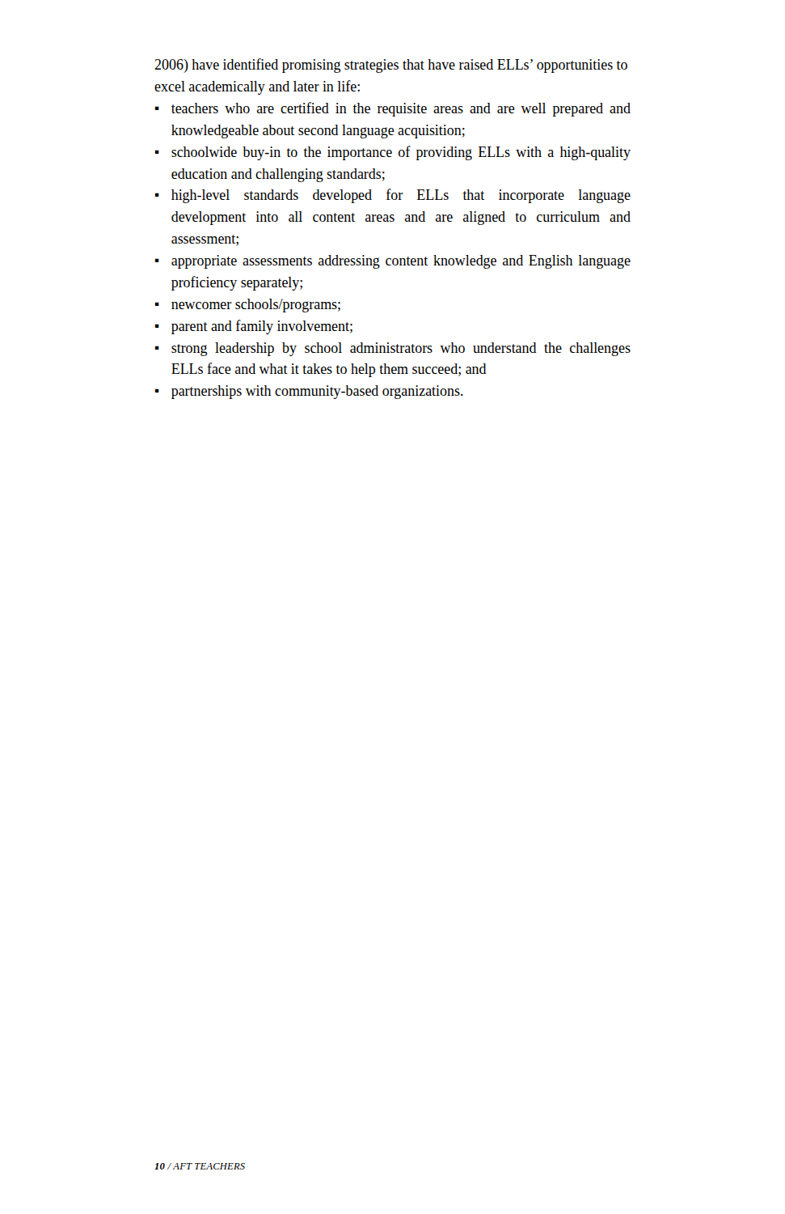2006) have identified promising strategies that have raised ELLs’ opportunities to excel academically and later in life:
teachers who are certified in the requisite areas and are well prepared and knowledgeable about second language acquisition;
schoolwide buy-in to the importance of providing ELLs with a high-quality education and challenging standards;
high-level standards developed for ELLs that incorporate language development into all content areas and are aligned to curriculum and assessment;
appropriate assessments addressing content knowledge and English language proficiency separately;
newcomer schools/programs;
parent and family involvement;
strong leadership by school administrators who understand the challenges ELLs face and what it takes to help them succeed; and
partnerships with community-based organizations.
10 / AFT TEACHERS